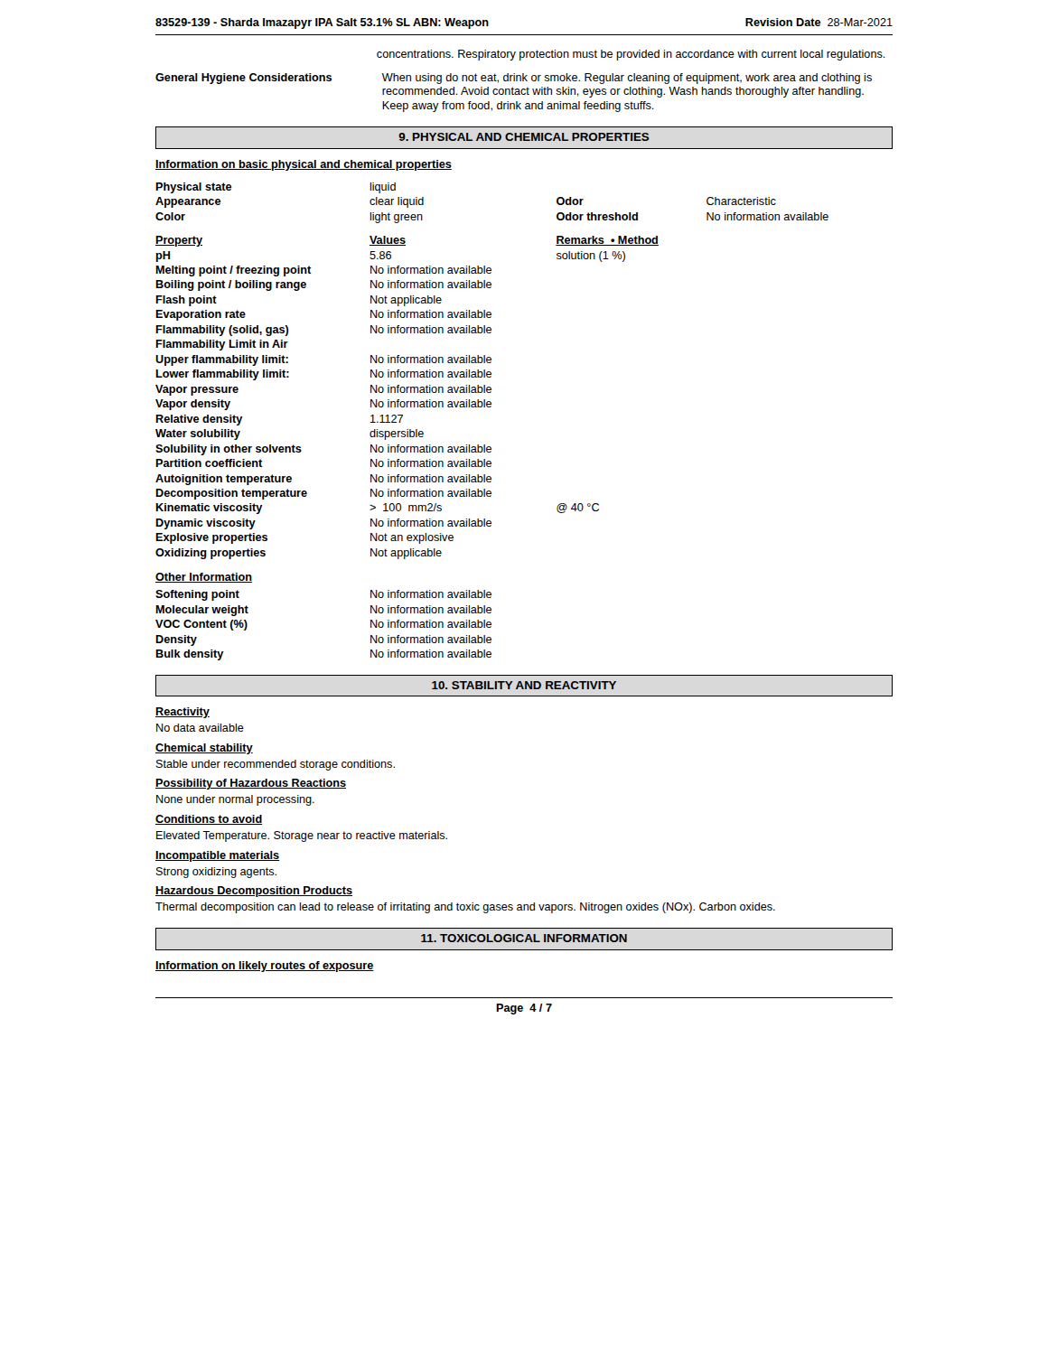83529-139 - Sharda Imazapyr IPA Salt 53.1% SL ABN: Weapon
Revision Date 28-Mar-2021
concentrations. Respiratory protection must be provided in accordance with current local regulations.
General Hygiene Considerations
When using do not eat, drink or smoke. Regular cleaning of equipment, work area and clothing is recommended. Avoid contact with skin, eyes or clothing. Wash hands thoroughly after handling. Keep away from food, drink and animal feeding stuffs.
9. PHYSICAL AND CHEMICAL PROPERTIES
Information on basic physical and chemical properties
| Physical state | liquid | | |
| Appearance | clear liquid | Odor | Characteristic |
| Color | light green | Odor threshold | No information available |
| Property | Values | Remarks • Method |
| pH | 5.86 | solution (1 %) |
| Melting point / freezing point | No information available | | |
| Boiling point / boiling range | No information available | | |
| Flash point | Not applicable | | |
| Evaporation rate | No information available | | |
| Flammability (solid, gas) | No information available | | |
| Flammability Limit in Air | | | |
| Upper flammability limit: | No information available | | |
| Lower flammability limit: | No information available | | |
| Vapor pressure | No information available | | |
| Vapor density | No information available | | |
| Relative density | 1.1127 | | |
| Water solubility | dispersible | | |
| Solubility in other solvents | No information available | | |
| Partition coefficient | No information available | | |
| Autoignition temperature | No information available | | |
| Decomposition temperature | No information available | | |
| Kinematic viscosity | > 100 mm2/s | @ 40 °C |
| Dynamic viscosity | No information available | | |
| Explosive properties | Not an explosive | | |
| Oxidizing properties | Not applicable | | |
Other Information
| Softening point | No information available | | |
| Molecular weight | No information available | | |
| VOC Content (%) | No information available | | |
| Density | No information available | | |
| Bulk density | No information available | | |
10. STABILITY AND REACTIVITY
Reactivity
No data available
Chemical stability
Stable under recommended storage conditions.
Possibility of Hazardous Reactions
None under normal processing.
Conditions to avoid
Elevated Temperature. Storage near to reactive materials.
Incompatible materials
Strong oxidizing agents.
Hazardous Decomposition Products
Thermal decomposition can lead to release of irritating and toxic gases and vapors. Nitrogen oxides (NOx). Carbon oxides.
11. TOXICOLOGICAL INFORMATION
Information on likely routes of exposure
Page 4 / 7